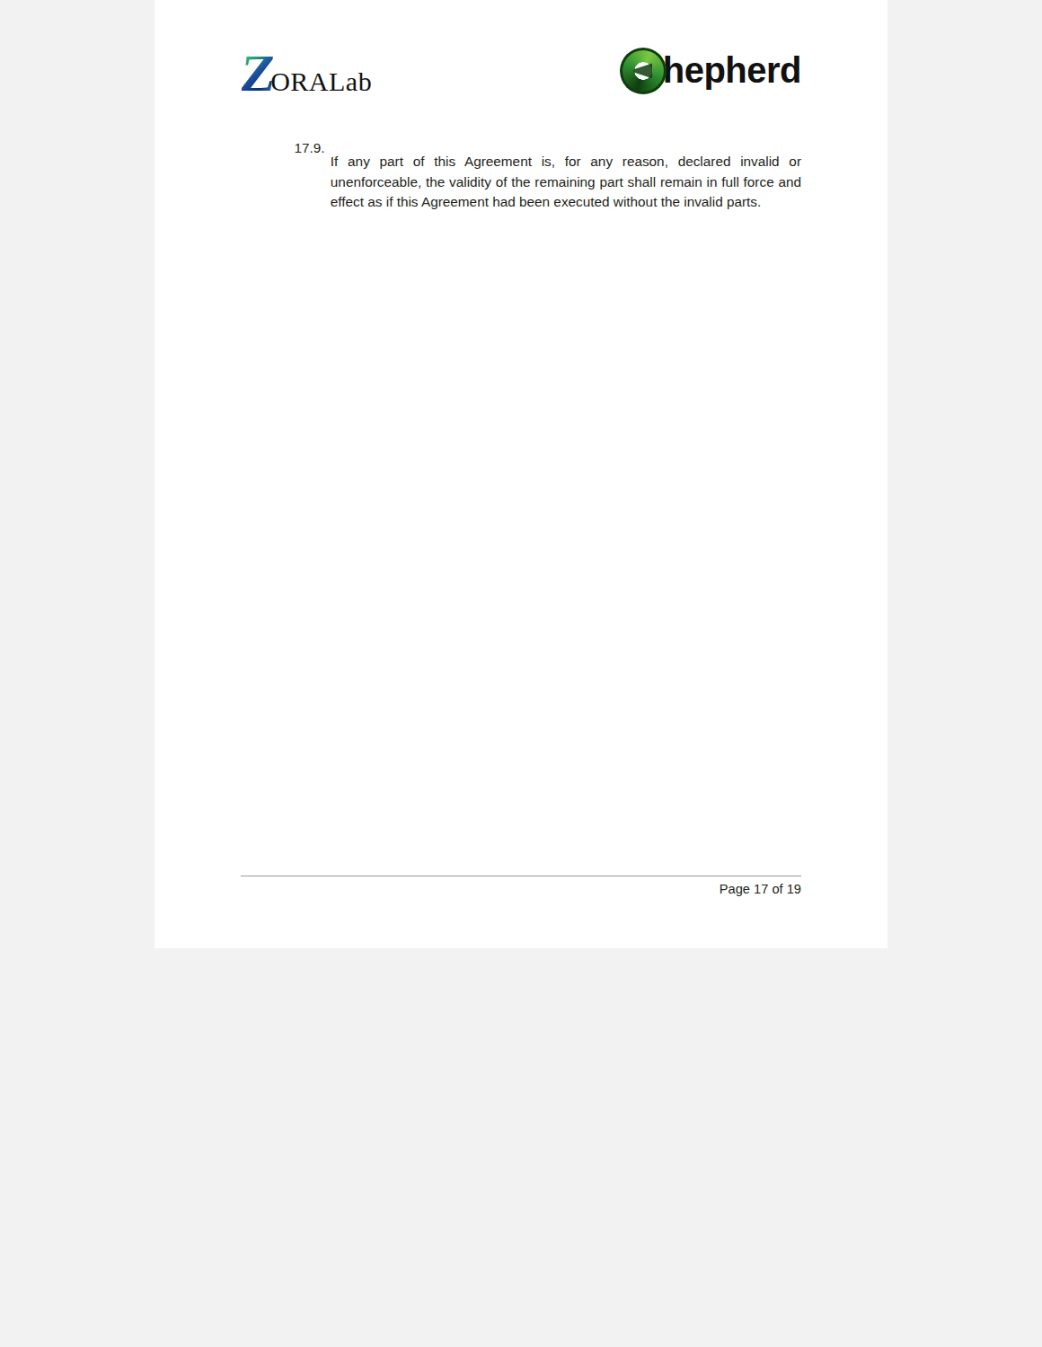ZORALab
hepherd
17.9.
If any part of this Agreement is, for any reason, declared invalid or unenforceable, the validity of the remaining part shall remain in full force and effect as if this Agreement had been executed without the invalid parts.
Page 17 of 19